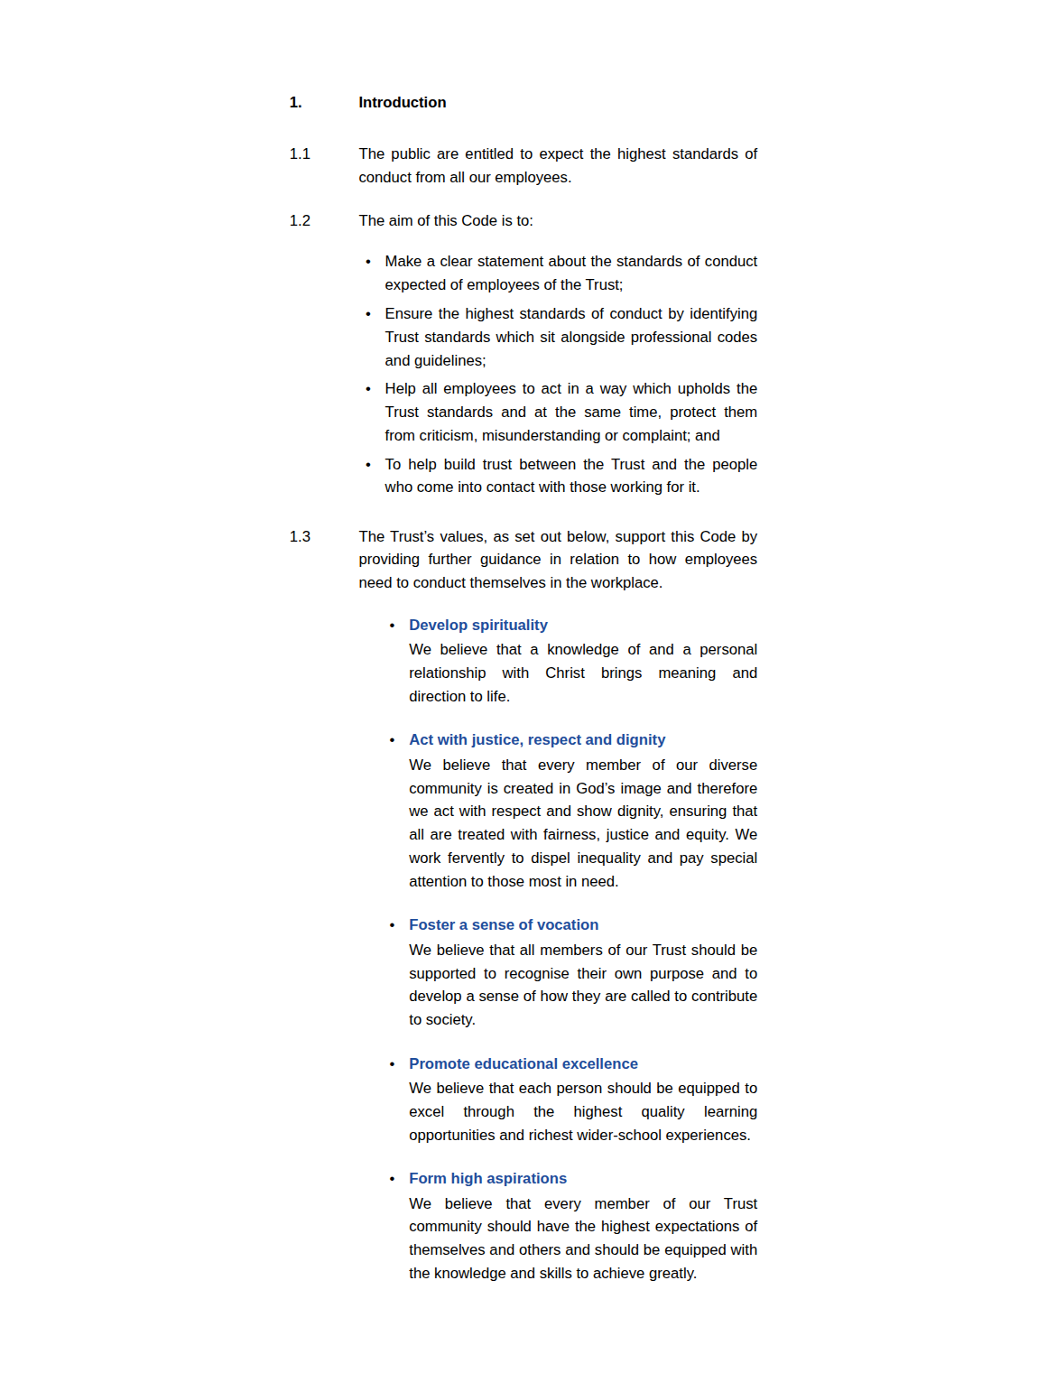1.
Introduction
1.1
The public are entitled to expect the highest standards of conduct from all our employees.
1.2
The aim of this Code is to:
Make a clear statement about the standards of conduct expected of employees of the Trust;
Ensure the highest standards of conduct by identifying Trust standards which sit alongside professional codes and guidelines;
Help all employees to act in a way which upholds the Trust standards and at the same time, protect them from criticism, misunderstanding or complaint; and
To help build trust between the Trust and the people who come into contact with those working for it.
1.3
The Trust’s values, as set out below, support this Code by providing further guidance in relation to how employees need to conduct themselves in the workplace.
Develop spirituality We believe that a knowledge of and a personal relationship with Christ brings meaning and direction to life.
Act with justice, respect and dignity We believe that every member of our diverse community is created in God’s image and therefore we act with respect and show dignity, ensuring that all are treated with fairness, justice and equity. We work fervently to dispel inequality and pay special attention to those most in need.
Foster a sense of vocation We believe that all members of our Trust should be supported to recognise their own purpose and to develop a sense of how they are called to contribute to society.
Promote educational excellence We believe that each person should be equipped to excel through the highest quality learning opportunities and richest wider-school experiences.
Form high aspirations We believe that every member of our Trust community should have the highest expectations of themselves and others and should be equipped with the knowledge and skills to achieve greatly.